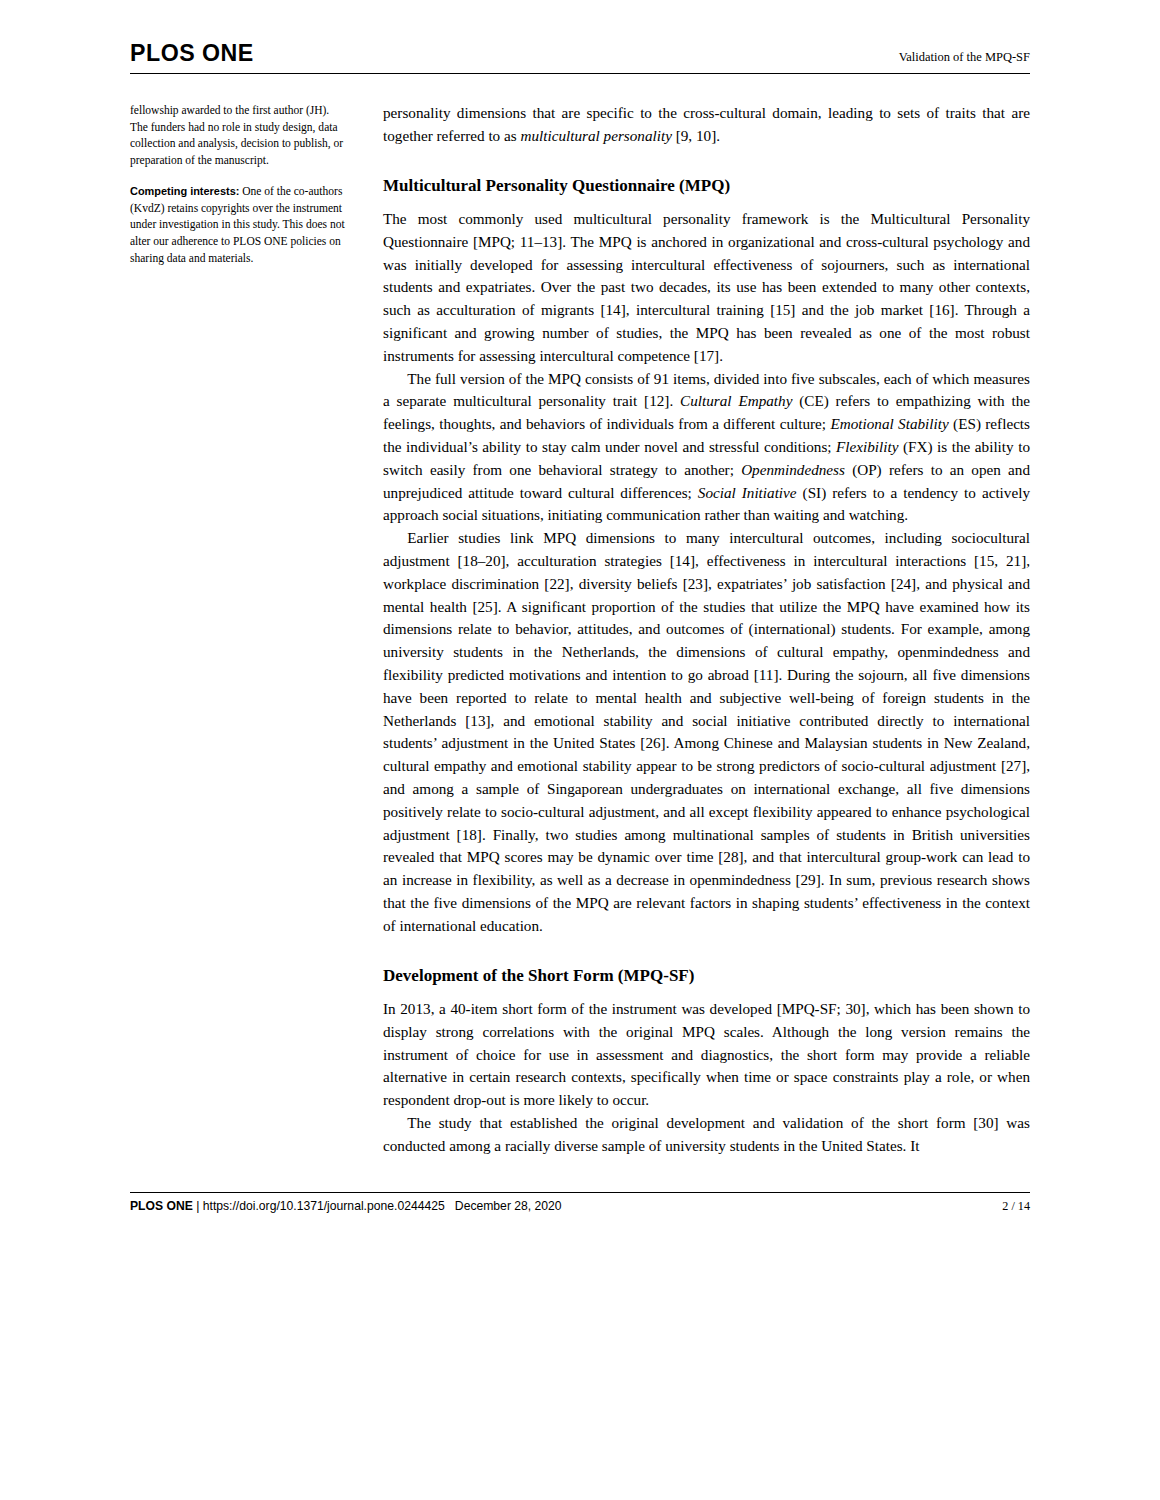PLOS ONE
Validation of the MPQ-SF
fellowship awarded to the first author (JH). The funders had no role in study design, data collection and analysis, decision to publish, or preparation of the manuscript.
Competing interests: One of the co-authors (KvdZ) retains copyrights over the instrument under investigation in this study. This does not alter our adherence to PLOS ONE policies on sharing data and materials.
personality dimensions that are specific to the cross-cultural domain, leading to sets of traits that are together referred to as multicultural personality [9, 10].
Multicultural Personality Questionnaire (MPQ)
The most commonly used multicultural personality framework is the Multicultural Personality Questionnaire [MPQ; 11–13]. The MPQ is anchored in organizational and cross-cultural psychology and was initially developed for assessing intercultural effectiveness of sojourners, such as international students and expatriates. Over the past two decades, its use has been extended to many other contexts, such as acculturation of migrants [14], intercultural training [15] and the job market [16]. Through a significant and growing number of studies, the MPQ has been revealed as one of the most robust instruments for assessing intercultural competence [17].
The full version of the MPQ consists of 91 items, divided into five subscales, each of which measures a separate multicultural personality trait [12]. Cultural Empathy (CE) refers to empathizing with the feelings, thoughts, and behaviors of individuals from a different culture; Emotional Stability (ES) reflects the individual’s ability to stay calm under novel and stressful conditions; Flexibility (FX) is the ability to switch easily from one behavioral strategy to another; Openmindedness (OP) refers to an open and unprejudiced attitude toward cultural differences; Social Initiative (SI) refers to a tendency to actively approach social situations, initiating communication rather than waiting and watching.
Earlier studies link MPQ dimensions to many intercultural outcomes, including sociocultural adjustment [18–20], acculturation strategies [14], effectiveness in intercultural interactions [15, 21], workplace discrimination [22], diversity beliefs [23], expatriates’ job satisfaction [24], and physical and mental health [25]. A significant proportion of the studies that utilize the MPQ have examined how its dimensions relate to behavior, attitudes, and outcomes of (international) students. For example, among university students in the Netherlands, the dimensions of cultural empathy, openmindedness and flexibility predicted motivations and intention to go abroad [11]. During the sojourn, all five dimensions have been reported to relate to mental health and subjective well-being of foreign students in the Netherlands [13], and emotional stability and social initiative contributed directly to international students’ adjustment in the United States [26]. Among Chinese and Malaysian students in New Zealand, cultural empathy and emotional stability appear to be strong predictors of socio-cultural adjustment [27], and among a sample of Singaporean undergraduates on international exchange, all five dimensions positively relate to socio-cultural adjustment, and all except flexibility appeared to enhance psychological adjustment [18]. Finally, two studies among multinational samples of students in British universities revealed that MPQ scores may be dynamic over time [28], and that intercultural group-work can lead to an increase in flexibility, as well as a decrease in openmindedness [29]. In sum, previous research shows that the five dimensions of the MPQ are relevant factors in shaping students’ effectiveness in the context of international education.
Development of the Short Form (MPQ-SF)
In 2013, a 40-item short form of the instrument was developed [MPQ-SF; 30], which has been shown to display strong correlations with the original MPQ scales. Although the long version remains the instrument of choice for use in assessment and diagnostics, the short form may provide a reliable alternative in certain research contexts, specifically when time or space constraints play a role, or when respondent drop-out is more likely to occur.
The study that established the original development and validation of the short form [30] was conducted among a racially diverse sample of university students in the United States. It
PLOS ONE | https://doi.org/10.1371/journal.pone.0244425 December 28, 2020
2 / 14